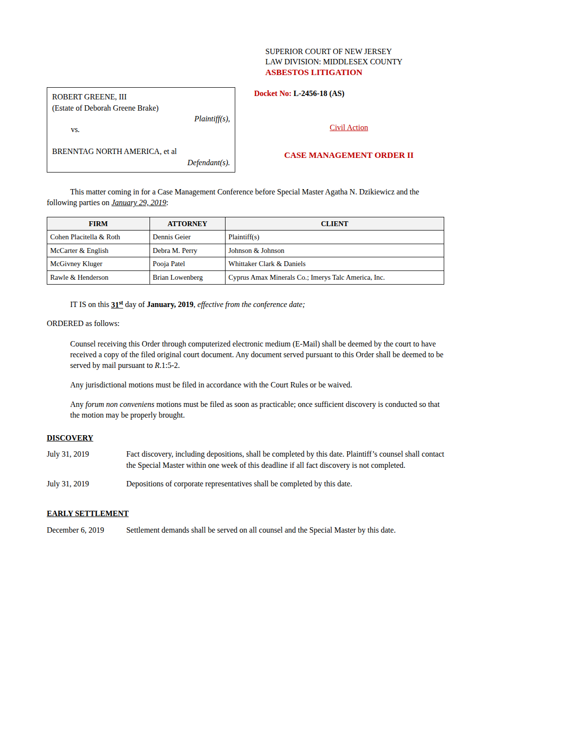SUPERIOR COURT OF NEW JERSEY
LAW DIVISION: MIDDLESEX COUNTY
ASBESTOS LITIGATION
| ROBERT GREENE, III (Estate of Deborah Greene Brake) Plaintiff(s), vs. BRENNTAG NORTH AMERICA, et al Defendant(s). | Docket No: L-2456-18 (AS) Civil Action CASE MANAGEMENT ORDER II |
This matter coming in for a Case Management Conference before Special Master Agatha N. Dzikiewicz and the following parties on January 29, 2019:
| FIRM | ATTORNEY | CLIENT |
| --- | --- | --- |
| Cohen Placitella & Roth | Dennis Geier | Plaintiff(s) |
| McCarter & English | Debra M. Perry | Johnson & Johnson |
| McGivney Kluger | Pooja Patel | Whittaker Clark & Daniels |
| Rawle & Henderson | Brian Lowenberg | Cyprus Amax Minerals Co.; Imerys Talc America, Inc. |
IT IS on this 31st day of January, 2019, effective from the conference date;
ORDERED as follows:
Counsel receiving this Order through computerized electronic medium (E-Mail) shall be deemed by the court to have received a copy of the filed original court document. Any document served pursuant to this Order shall be deemed to be served by mail pursuant to R.1:5-2.
Any jurisdictional motions must be filed in accordance with the Court Rules or be waived.
Any forum non conveniens motions must be filed as soon as practicable; once sufficient discovery is conducted so that the motion may be properly brought.
DISCOVERY
| July 31, 2019 | Fact discovery, including depositions, shall be completed by this date. Plaintiff’s counsel shall contact the Special Master within one week of this deadline if all fact discovery is not completed. |
| July 31, 2019 | Depositions of corporate representatives shall be completed by this date. |
EARLY SETTLEMENT
| December 6, 2019 | Settlement demands shall be served on all counsel and the Special Master by this date. |